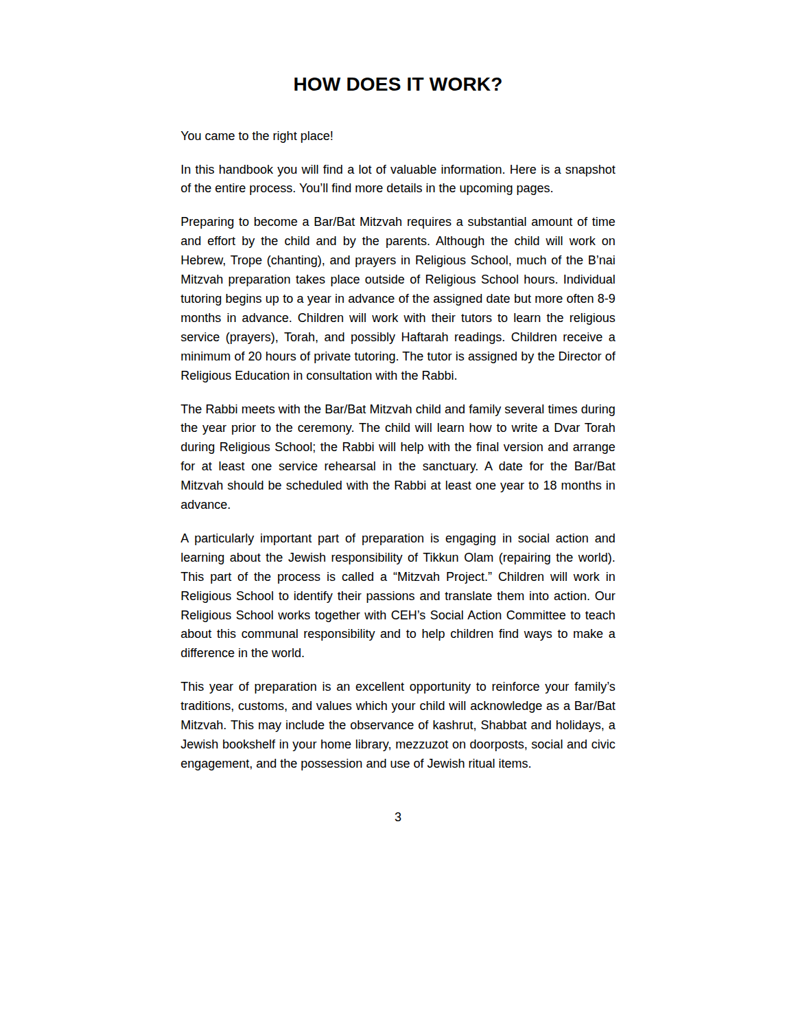HOW DOES IT WORK?
You came to the right place!
In this handbook you will find a lot of valuable information. Here is a snapshot of the entire process. You’ll find more details in the upcoming pages.
Preparing to become a Bar/Bat Mitzvah requires a substantial amount of time and effort by the child and by the parents. Although the child will work on Hebrew, Trope (chanting), and prayers in Religious School, much of the B’nai Mitzvah preparation takes place outside of Religious School hours. Individual tutoring begins up to a year in advance of the assigned date but more often 8-9 months in advance. Children will work with their tutors to learn the religious service (prayers), Torah, and possibly Haftarah readings. Children receive a minimum of 20 hours of private tutoring. The tutor is assigned by the Director of Religious Education in consultation with the Rabbi.
The Rabbi meets with the Bar/Bat Mitzvah child and family several times during the year prior to the ceremony. The child will learn how to write a Dvar Torah during Religious School; the Rabbi will help with the final version and arrange for at least one service rehearsal in the sanctuary. A date for the Bar/Bat Mitzvah should be scheduled with the Rabbi at least one year to 18 months in advance.
A particularly important part of preparation is engaging in social action and learning about the Jewish responsibility of Tikkun Olam (repairing the world). This part of the process is called a “Mitzvah Project.” Children will work in Religious School to identify their passions and translate them into action. Our Religious School works together with CEH’s Social Action Committee to teach about this communal responsibility and to help children find ways to make a difference in the world.
This year of preparation is an excellent opportunity to reinforce your family’s traditions, customs, and values which your child will acknowledge as a Bar/Bat Mitzvah. This may include the observance of kashrut, Shabbat and holidays, a Jewish bookshelf in your home library, mezzuzot on doorposts, social and civic engagement, and the possession and use of Jewish ritual items.
3